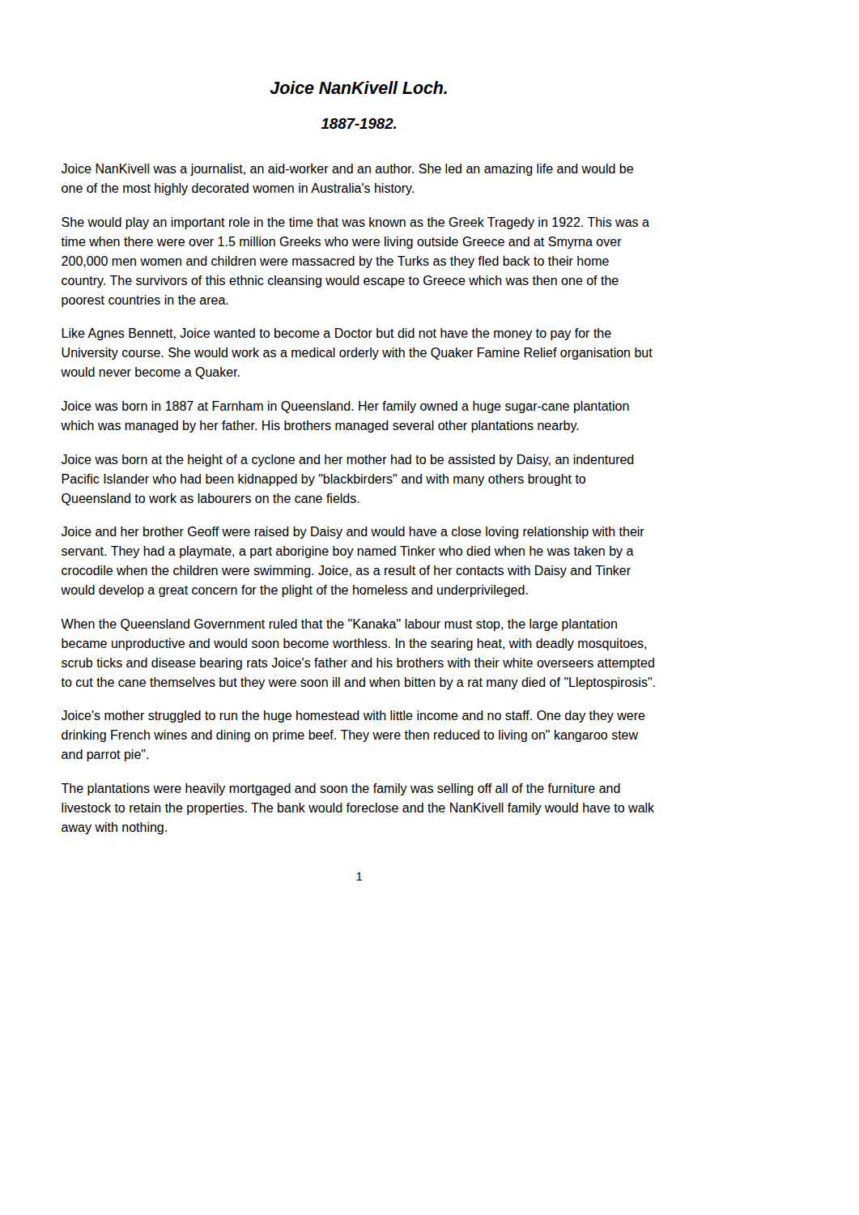Joice NanKivell Loch.
1887-1982.
Joice NanKivell was a journalist, an aid-worker and an author. She led an amazing life and would be one of the most highly decorated women in Australia's history.
She would play an important role in the time that was known as the Greek Tragedy in 1922. This was a time when there were over 1.5 million Greeks who were living outside Greece and at Smyrna over 200,000 men women and children were massacred by the Turks as they fled back to their home country. The survivors of this ethnic cleansing would escape to Greece which was then one of the poorest countries in the area.
Like Agnes Bennett, Joice wanted to become a Doctor but did not have the money to pay for the University course. She would work as a medical orderly with the Quaker Famine Relief organisation but would never become a Quaker.
Joice was born in 1887 at Farnham in Queensland. Her family owned a huge sugar-cane plantation which was managed by her father. His brothers managed several other plantations nearby.
Joice was born at the height of a cyclone and her mother had to be assisted by Daisy, an indentured Pacific Islander who had been kidnapped by "blackbirders" and with many others brought to Queensland to work as labourers on the cane fields.
Joice and her brother Geoff were raised by Daisy and would have a close loving relationship with their servant. They had a playmate, a part aborigine boy named Tinker who died when he was taken by a crocodile when the children were swimming. Joice, as a result of her contacts with Daisy and Tinker would develop a great concern for the plight of the homeless and underprivileged.
When the Queensland Government ruled that the "Kanaka" labour must stop, the large plantation became unproductive and would soon become worthless. In the searing heat, with deadly mosquitoes, scrub ticks and disease bearing rats Joice's father and his brothers with their white overseers attempted to cut the cane themselves but they were soon ill and when bitten by a rat many died of "Lleptospirosis".
Joice's mother struggled to run the huge homestead with little income and no staff. One day they were drinking French wines and dining on prime beef. They were then reduced to living on" kangaroo stew and parrot pie".
The plantations were heavily mortgaged and soon the family was selling off all of the furniture and livestock to retain the properties. The bank would foreclose and the NanKivell family would have to walk away with nothing.
1